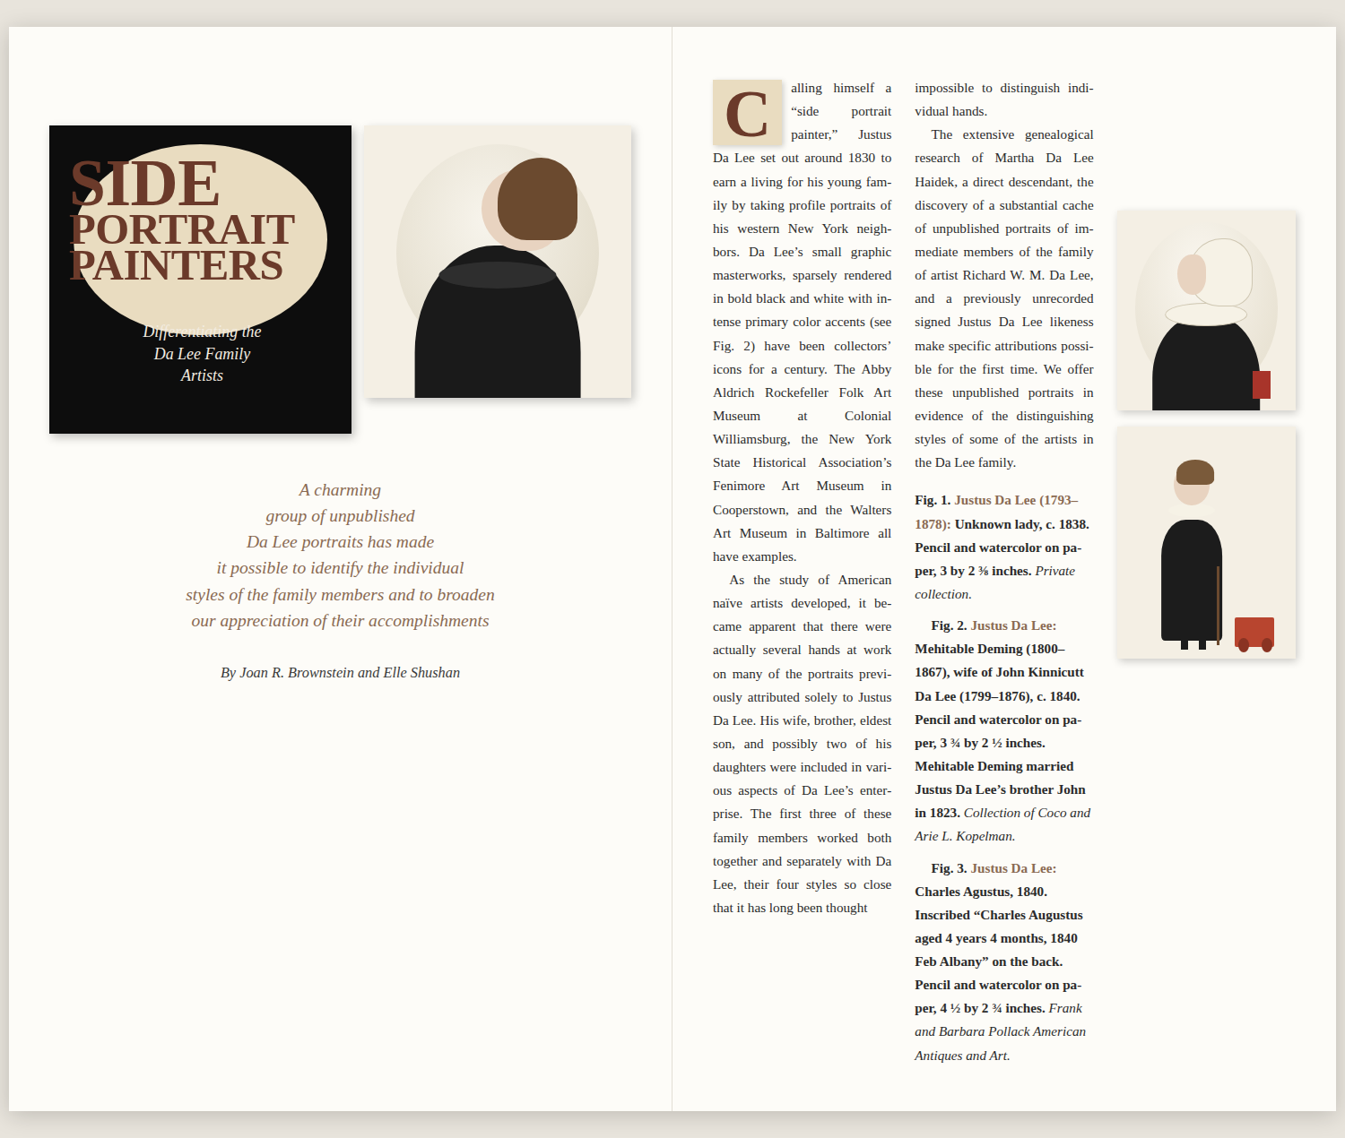SIDE PORTRAIT PAINTERS
Differentiating the
Da Lee Family
Artists
A charming
group of unpublished
Da Lee portraits has made
it possible to identify the individual
styles of the family members and to broaden
our appreciation of their accomplishments
By Joan R. Brownstein and Elle Shushan
C alling himself a “side portrait painter,” Justus Da Lee set out around 1830 to earn a living for his young family by taking profile portraits of his western New York neighbors. Da Lee’s small graphic masterworks, sparsely rendered in bold black and white with intense primary color accents (see Fig. 2) have been collectors’ icons for a century. The Abby Aldrich Rockefeller Folk Art Museum at Colonial Williamsburg, the New York State Historical Association’s Fenimore Art Museum in Cooperstown, and the Walters Art Museum in Baltimore all have examples.
As the study of American naïve artists developed, it became apparent that there were actually several hands at work on many of the portraits previously attributed solely to Justus Da Lee. His wife, brother, eldest son, and possibly two of his daughters were included in various aspects of Da Lee’s enterprise. The first three of these family members worked both together and separately with Da Lee, their four styles so close that it has long been thought
impossible to distinguish individual hands.
The extensive genealogical research of Martha Da Lee Haidek, a direct descendant, the discovery of a substantial cache of unpublished portraits of immediate members of the family of artist Richard W. M. Da Lee, and a previously unrecorded signed Justus Da Lee likeness make specific attributions possible for the first time. We offer these unpublished portraits in evidence of the distinguishing styles of some of the artists in the Da Lee family.
Fig. 1. Justus Da Lee (1793–1878): Unknown lady, c. 1838. Pencil and watercolor on paper, 3 by 2 ⅜ inches. Private collection.
Fig. 2. Justus Da Lee: Mehitable Deming (1800–1867), wife of John Kinnicutt Da Lee (1799–1876), c. 1840. Pencil and watercolor on paper, 3 ¾ by 2 ½ inches. Mehitable Deming married Justus Da Lee’s brother John in 1823. Collection of Coco and Arie L. Kopelman.
Fig. 3. Justus Da Lee: Charles Agustus, 1840. Inscribed “Charles Augustus aged 4 years 4 months, 1840 Feb Albany” on the back. Pencil and watercolor on paper, 4 ½ by 2 ¾ inches. Frank and Barbara Pollack American Antiques and Art.